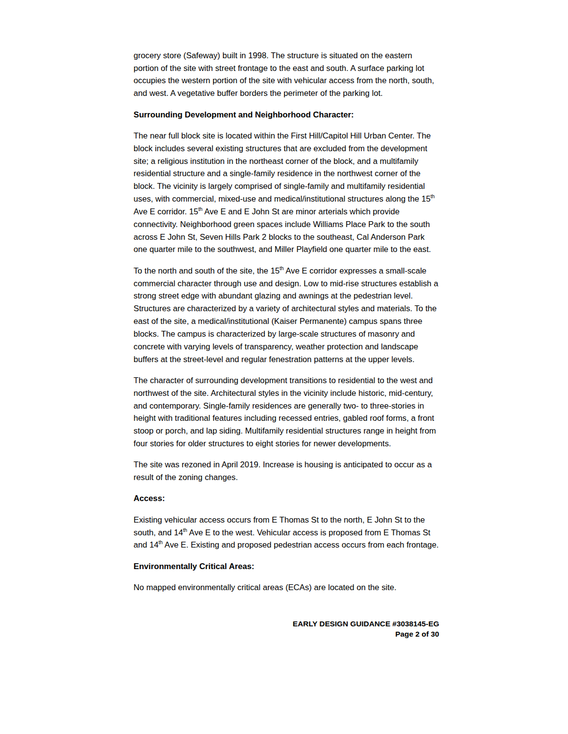grocery store (Safeway) built in 1998. The structure is situated on the eastern portion of the site with street frontage to the east and south. A surface parking lot occupies the western portion of the site with vehicular access from the north, south, and west. A vegetative buffer borders the perimeter of the parking lot.
Surrounding Development and Neighborhood Character:
The near full block site is located within the First Hill/Capitol Hill Urban Center. The block includes several existing structures that are excluded from the development site; a religious institution in the northeast corner of the block, and a multifamily residential structure and a single-family residence in the northwest corner of the block. The vicinity is largely comprised of single-family and multifamily residential uses, with commercial, mixed-use and medical/institutional structures along the 15th Ave E corridor. 15th Ave E and E John St are minor arterials which provide connectivity. Neighborhood green spaces include Williams Place Park to the south across E John St, Seven Hills Park 2 blocks to the southeast, Cal Anderson Park one quarter mile to the southwest, and Miller Playfield one quarter mile to the east.
To the north and south of the site, the 15th Ave E corridor expresses a small-scale commercial character through use and design. Low to mid-rise structures establish a strong street edge with abundant glazing and awnings at the pedestrian level. Structures are characterized by a variety of architectural styles and materials. To the east of the site, a medical/institutional (Kaiser Permanente) campus spans three blocks. The campus is characterized by large-scale structures of masonry and concrete with varying levels of transparency, weather protection and landscape buffers at the street-level and regular fenestration patterns at the upper levels.
The character of surrounding development transitions to residential to the west and northwest of the site. Architectural styles in the vicinity include historic, mid-century, and contemporary. Single-family residences are generally two- to three-stories in height with traditional features including recessed entries, gabled roof forms, a front stoop or porch, and lap siding. Multifamily residential structures range in height from four stories for older structures to eight stories for newer developments.
The site was rezoned in April 2019. Increase is housing is anticipated to occur as a result of the zoning changes.
Access:
Existing vehicular access occurs from E Thomas St to the north, E John St to the south, and 14th Ave E to the west. Vehicular access is proposed from E Thomas St and 14th Ave E. Existing and proposed pedestrian access occurs from each frontage.
Environmentally Critical Areas:
No mapped environmentally critical areas (ECAs) are located on the site.
EARLY DESIGN GUIDANCE #3038145-EG
Page 2 of 30